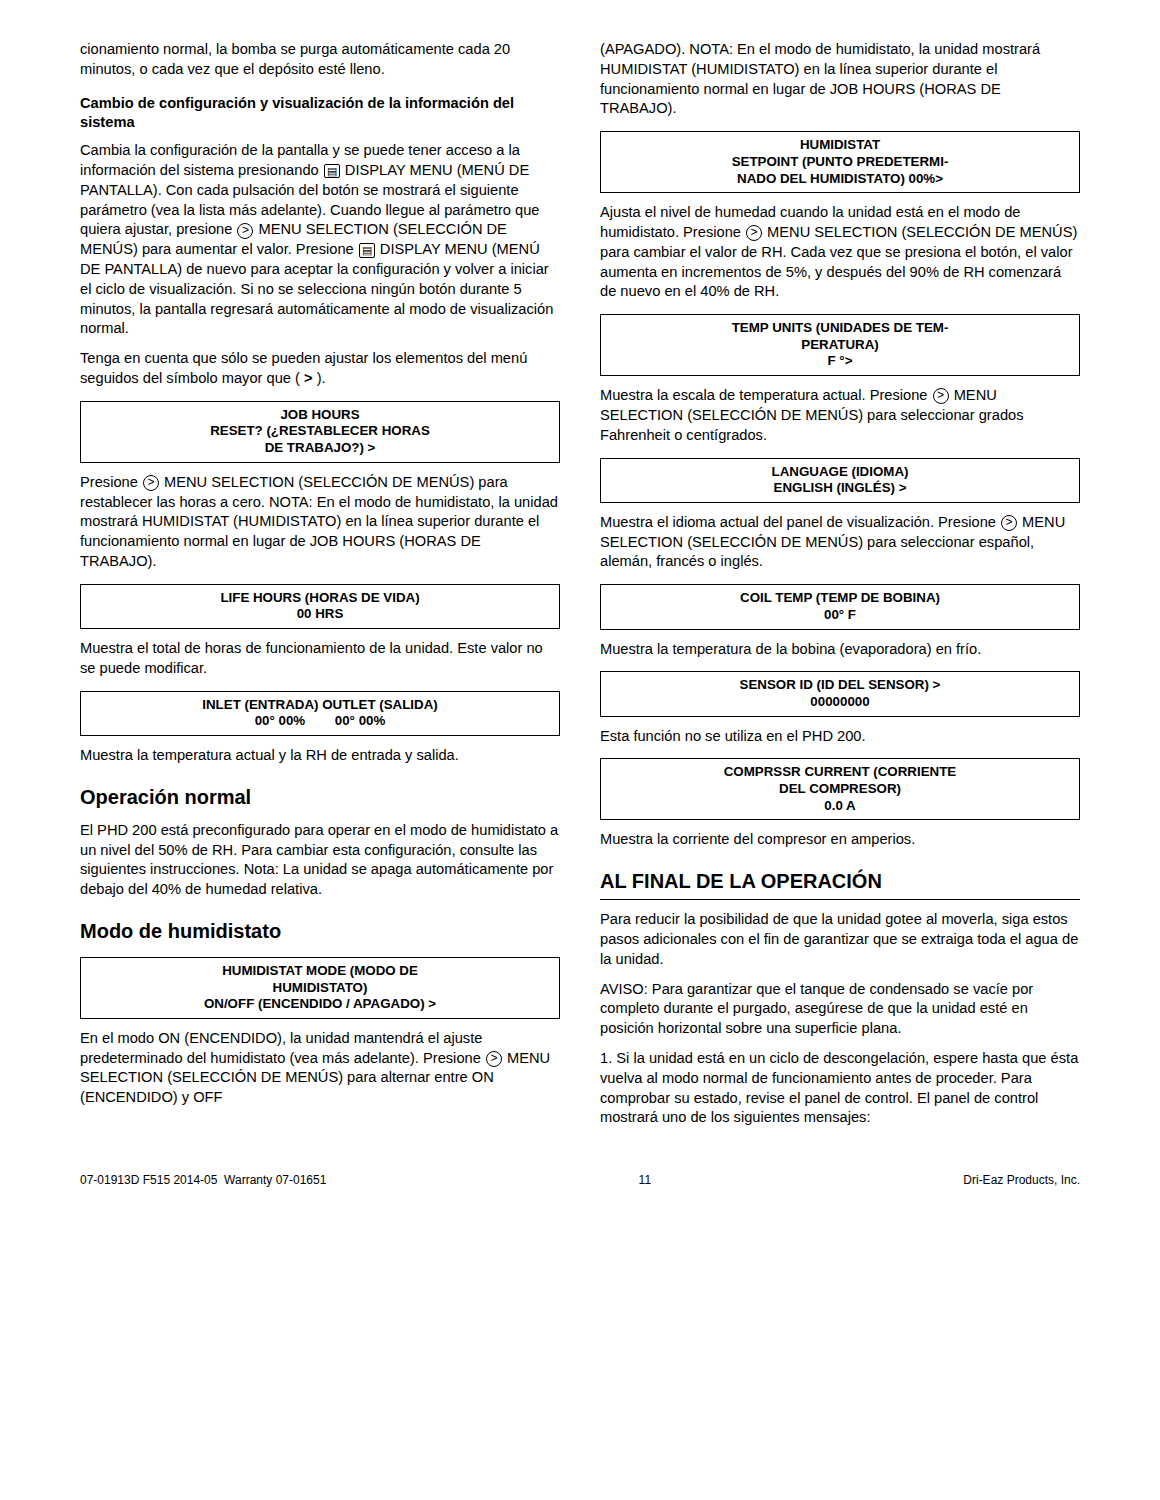cionamiento normal, la bomba se purga automáticamente cada 20 minutos, o cada vez que el depósito esté lleno.
Cambio de configuración y visualización de la información del sistema
Cambia la configuración de la pantalla y se puede tener acceso a la información del sistema presionando ▤ DISPLAY MENU (MENÚ DE PANTALLA). Con cada pulsación del botón se mostrará el siguiente parámetro (vea la lista más adelante). Cuando llegue al parámetro que quiera ajustar, presione > MENU SELECTION (SELECCIÓN DE MENÚS) para aumentar el valor. Presione ▤ DISPLAY MENU (MENÚ DE PANTALLA) de nuevo para aceptar la configuración y volver a iniciar el ciclo de visualización. Si no se selecciona ningún botón durante 5 minutos, la pantalla regresará automáticamente al modo de visualización normal.
Tenga en cuenta que sólo se pueden ajustar los elementos del menú seguidos del símbolo mayor que ( > ).
JOB HOURS RESET? (¿RESTABLECER HORAS DE TRABAJO?) >
Presione > MENU SELECTION (SELECCIÓN DE MENÚS) para restablecer las horas a cero. NOTA: En el modo de humidistato, la unidad mostrará HUMIDISTAT (HUMIDISTATO) en la línea superior durante el funcionamiento normal en lugar de JOB HOURS (HORAS DE TRABAJO).
LIFE HOURS (HORAS DE VIDA) 00 HRS
Muestra el total de horas de funcionamiento de la unidad. Este valor no se puede modificar.
INLET (ENTRADA) OUTLET (SALIDA) 00° 00% 00° 00%
Muestra la temperatura actual y la RH de entrada y salida.
Operación normal
El PHD 200 está preconfigurado para operar en el modo de humidistato a un nivel del 50% de RH. Para cambiar esta configuración, consulte las siguientes instrucciones. Nota: La unidad se apaga automáticamente por debajo del 40% de humedad relativa.
Modo de humidistato
HUMIDISTAT MODE (MODO DE HUMIDISTATO) ON/OFF (ENCENDIDO / APAGADO) >
En el modo ON (ENCENDIDO), la unidad mantendrá el ajuste predeterminado del humidistato (vea más adelante). Presione > MENU SELECTION (SELECCIÓN DE MENÚS) para alternar entre ON (ENCENDIDO) y OFF
(APAGADO). NOTA: En el modo de humidistato, la unidad mostrará HUMIDISTAT (HUMIDISTATO) en la línea superior durante el funcionamiento normal en lugar de JOB HOURS (HORAS DE TRABAJO).
HUMIDISTAT SETPOINT (PUNTO PREDETERMI- NADO DEL HUMIDISTATO) 00%>
Ajusta el nivel de humedad cuando la unidad está en el modo de humidistato. Presione > MENU SELECTION (SELECCIÓN DE MENÚS) para cambiar el valor de RH. Cada vez que se presiona el botón, el valor aumenta en incrementos de 5%, y después del 90% de RH comenzará de nuevo en el 40% de RH.
TEMP UNITS (UNIDADES DE TEM- PERATURA) F °>
Muestra la escala de temperatura actual. Presione > MENU SELECTION (SELECCIÓN DE MENÚS) para seleccionar grados Fahrenheit o centígrados.
LANGUAGE (IDIOMA) ENGLISH (INGLÉS) >
Muestra el idioma actual del panel de visualización. Presione > MENU SELECTION (SELECCIÓN DE MENÚS) para seleccionar español, alemán, francés o inglés.
COIL TEMP (TEMP DE BOBINA) 00° F
Muestra la temperatura de la bobina (evaporadora) en frío.
SENSOR ID (ID DEL SENSOR) > 00000000
Esta función no se utiliza en el PHD 200.
COMPRSSR CURRENT (CORRIENTE DEL COMPRESOR) 0.0 A
Muestra la corriente del compresor en amperios.
AL FINAL DE LA OPERACIÓN
Para reducir la posibilidad de que la unidad gotee al moverla, siga estos pasos adicionales con el fin de garantizar que se extraiga toda el agua de la unidad.
AVISO: Para garantizar que el tanque de condensado se vacíe por completo durante el purgado, asegúrese de que la unidad esté en posición horizontal sobre una superficie plana.
1. Si la unidad está en un ciclo de descongelación, espere hasta que ésta vuelva al modo normal de funcionamiento antes de proceder. Para comprobar su estado, revise el panel de control. El panel de control mostrará uno de los siguientes mensajes:
07-01913D F515 2014-05 Warranty 07-01651
11
Dri-Eaz Products, Inc.